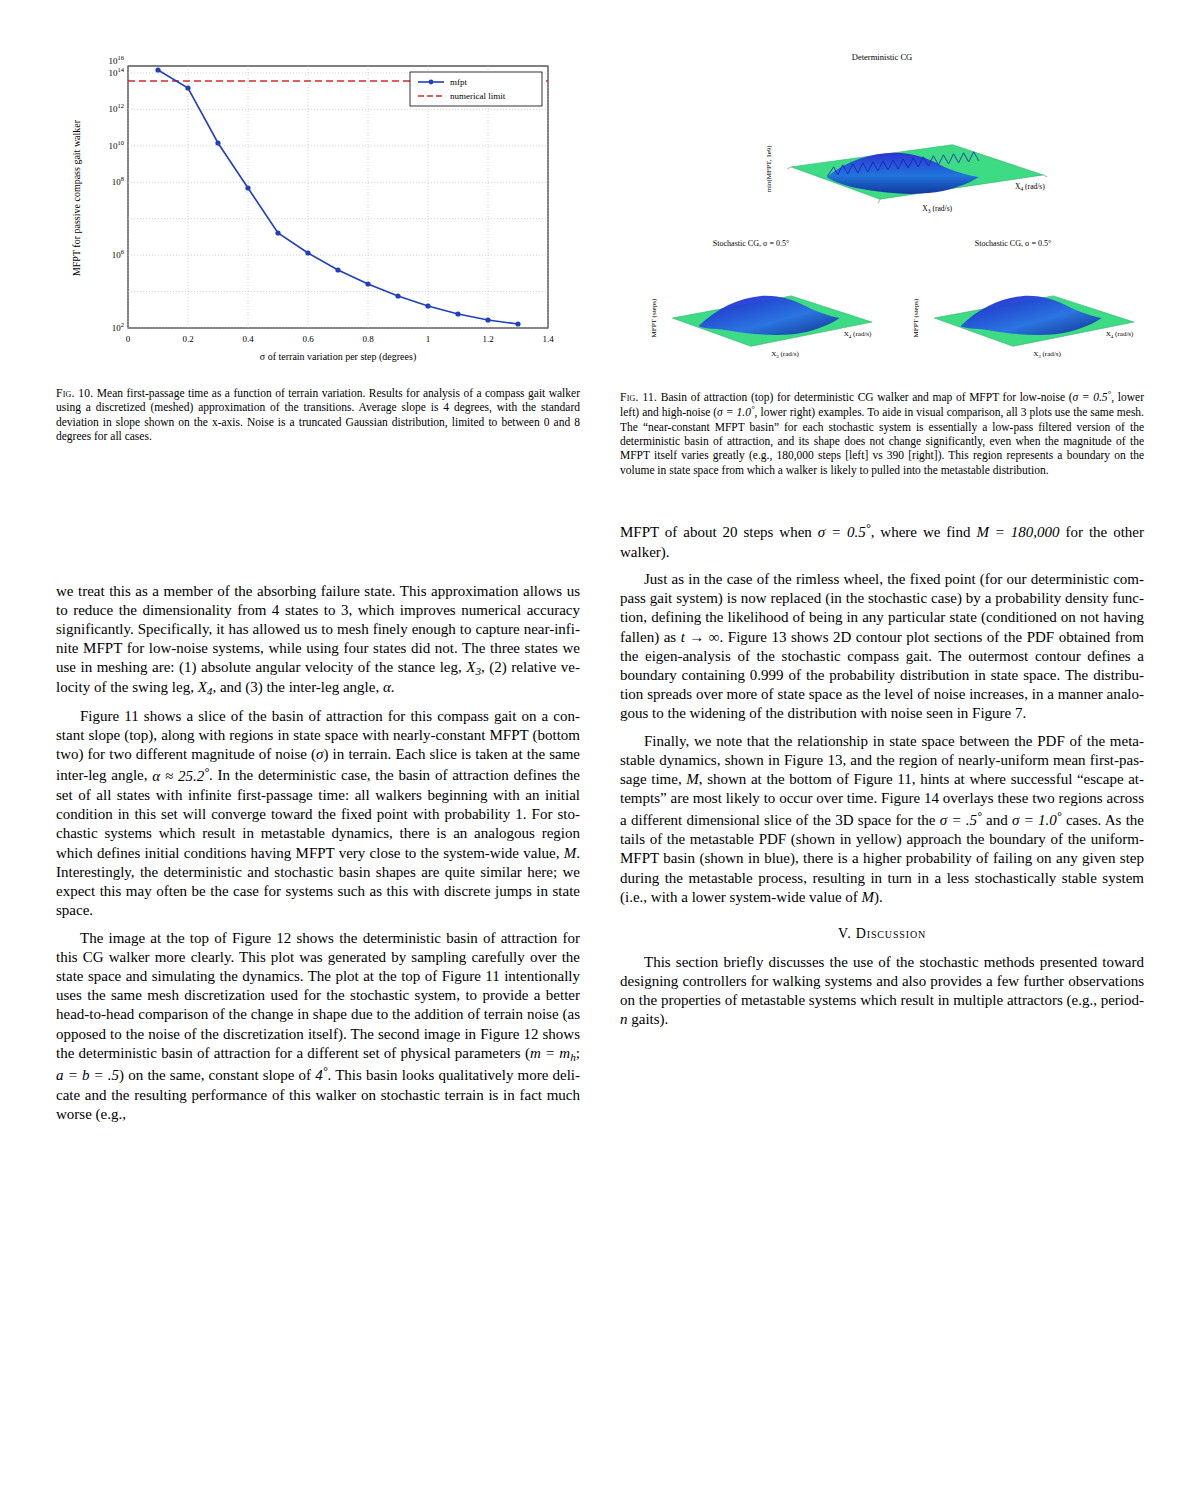102 106 108 1010 1012 1014 1016 0 0.2 0.4 0.6 0.8 1 1.2 1.4 σ of terrain variation per step (degrees) MFPT for passive compass gait walker mfpt numerical limit
Fig. 10. Mean first-passage time as a function of terrain variation. Results for analysis of a compass gait walker using a discretized (meshed) approximation of the transitions. Average slope is 4 degrees, with the standard deviation in slope shown on the x-axis. Noise is a truncated Gaussian distribution, limited to between 0 and 8 degrees for all cases.
we treat this as a member of the absorbing failure state. This approximation allows us to reduce the dimensionality from 4 states to 3, which improves numerical accuracy significantly. Specifically, it has allowed us to mesh finely enough to capture near-infinite MFPT for low-noise systems, while using four states did not. The three states we use in meshing are: (1) absolute angular velocity of the stance leg, X3, (2) relative velocity of the swing leg, X4, and (3) the inter-leg angle, α.
Figure 11 shows a slice of the basin of attraction for this compass gait on a constant slope (top), along with regions in state space with nearly-constant MFPT (bottom two) for two different magnitude of noise (σ) in terrain. Each slice is taken at the same inter-leg angle, α ≈ 25.2°. In the deterministic case, the basin of attraction defines the set of all states with infinite first-passage time: all walkers beginning with an initial condition in this set will converge toward the fixed point with probability 1. For stochastic systems which result in metastable dynamics, there is an analogous region which defines initial conditions having MFPT very close to the system-wide value, M. Interestingly, the deterministic and stochastic basin shapes are quite similar here; we expect this may often be the case for systems such as this with discrete jumps in state space.
The image at the top of Figure 12 shows the deterministic basin of attraction for this CG walker more clearly. This plot was generated by sampling carefully over the state space and simulating the dynamics. The plot at the top of Figure 11 intentionally uses the same mesh discretization used for the stochastic system, to provide a better head-to-head comparison of the change in shape due to the addition of terrain noise (as opposed to the noise of the discretization itself). The second image in Figure 12 shows the deterministic basin of attraction for a different set of physical parameters (m = mh; a = b = .5) on the same, constant slope of 4°. This basin looks qualitatively more delicate and the resulting performance of this walker on stochastic terrain is in fact much worse (e.g.,
Deterministic CG X4 (rad/s) X3 (rad/s) min(MFPT, 1e9) Stochastic CG, σ = 0.5° X4 (rad/s) X3 (rad/s) MFPT (steps) Stochastic CG, σ = 0.5° X4 (rad/s) X3 (rad/s) MFPT (steps)
Fig. 11. Basin of attraction (top) for deterministic CG walker and map of MFPT for low-noise (σ = 0.5°, lower left) and high-noise (σ = 1.0°, lower right) examples. To aide in visual comparison, all 3 plots use the same mesh. The “near-constant MFPT basin” for each stochastic system is essentially a low-pass filtered version of the deterministic basin of attraction, and its shape does not change significantly, even when the magnitude of the MFPT itself varies greatly (e.g., 180,000 steps [left] vs 390 [right]). This region represents a boundary on the volume in state space from which a walker is likely to pulled into the metastable distribution.
MFPT of about 20 steps when σ = 0.5°, where we find M = 180,000 for the other walker).
Just as in the case of the rimless wheel, the fixed point (for our deterministic compass gait system) is now replaced (in the stochastic case) by a probability density function, defining the likelihood of being in any particular state (conditioned on not having fallen) as t → ∞. Figure 13 shows 2D contour plot sections of the PDF obtained from the eigen-analysis of the stochastic compass gait. The outermost contour defines a boundary containing 0.999 of the probability distribution in state space. The distribution spreads over more of state space as the level of noise increases, in a manner analogous to the widening of the distribution with noise seen in Figure 7.
Finally, we note that the relationship in state space between the PDF of the metastable dynamics, shown in Figure 13, and the region of nearly-uniform mean first-passage time, M, shown at the bottom of Figure 11, hints at where successful “escape attempts” are most likely to occur over time. Figure 14 overlays these two regions across a different dimensional slice of the 3D space for the σ = .5° and σ = 1.0° cases. As the tails of the metastable PDF (shown in yellow) approach the boundary of the uniform-MFPT basin (shown in blue), there is a higher probability of failing on any given step during the metastable process, resulting in turn in a less stochastically stable system (i.e., with a lower system-wide value of M).
V. Discussion
This section briefly discusses the use of the stochastic methods presented toward designing controllers for walking systems and also provides a few further observations on the properties of metastable systems which result in multiple attractors (e.g., period-n gaits).